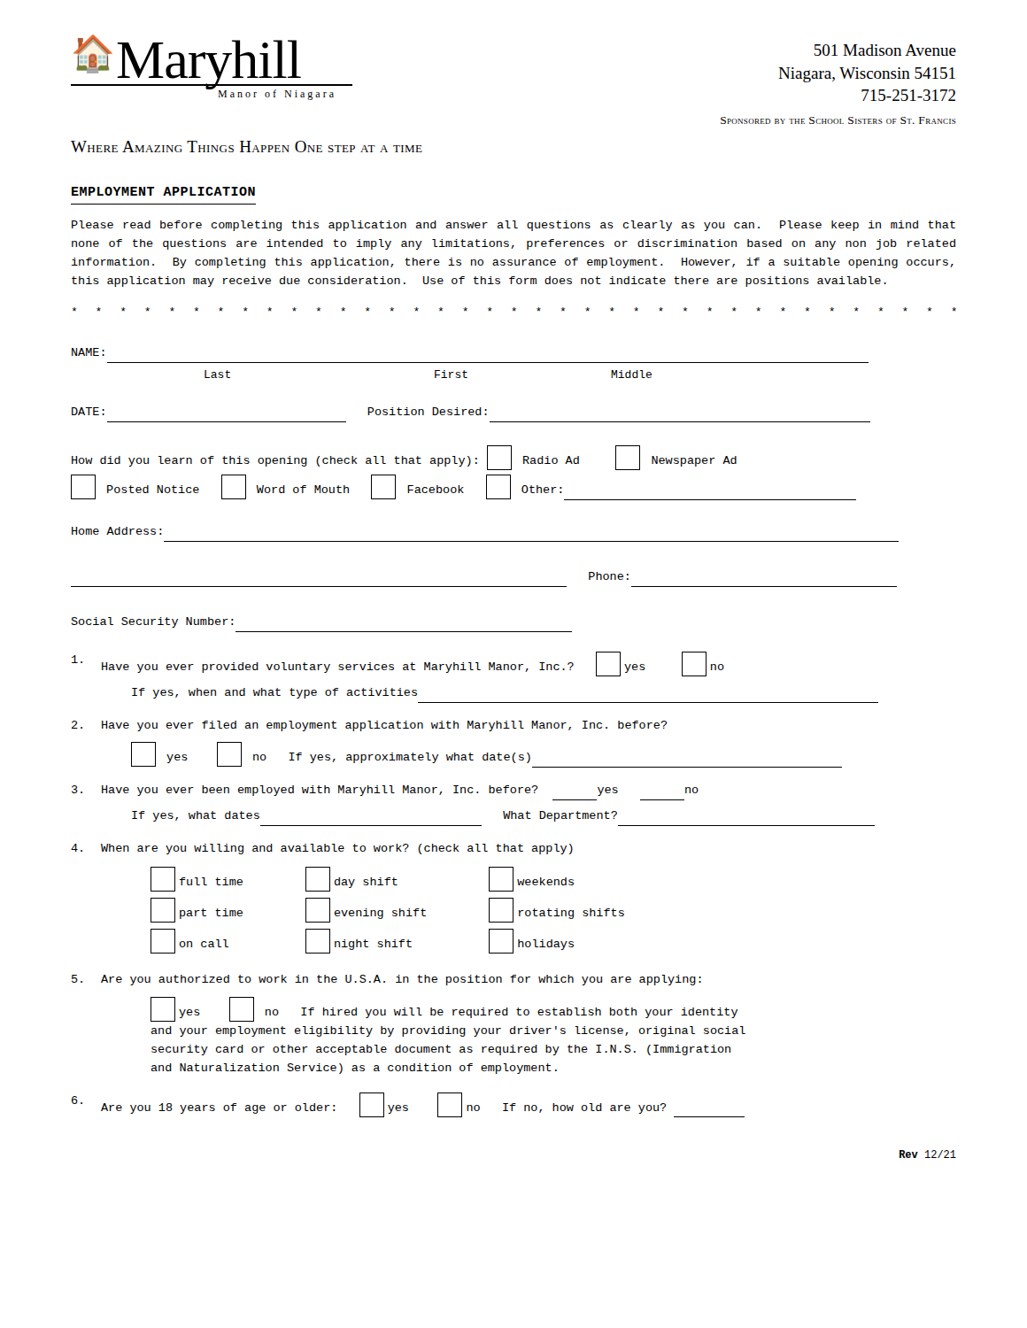🏠Maryhill
Manor of Niagara
501 Madison Avenue
Niagara, Wisconsin 54151
715-251-3172
Sponsored by the School Sisters of St. Francis
Where Amazing Things Happen One step at a time
EMPLOYMENT APPLICATION
Please read before completing this application and answer all questions as clearly as you can. Please keep in mind that none of the questions are intended to imply any limitations, preferences or discrimination based on any non job related information. By completing this application, there is no assurance of employment. However, if a suitable opening occurs, this application may receive due consideration. Use of this form does not indicate there are positions available.
* * * * * * * * * * * * * * * * * * * * * * * * * * * * * * * * * * * * * * * * * *
NAME:
Last First Middle
DATE: Position Desired:
How did you learn of this opening (check all that apply): Radio Ad Newspaper Ad
Posted Notice Word of Mouth Facebook Other:
Home Address:
Phone:
Social Security Number:
Have you ever provided voluntary services at Maryhill Manor, Inc.? yes no
If yes, when and what type of activities
Have you ever filed an employment application with Maryhill Manor, Inc. before?
yes no If yes, approximately what date(s)
Have you ever been employed with Maryhill Manor, Inc. before? yes no
If yes, what dates What Department?
When are you willing and available to work? (check all that apply)
| full time | day shift | weekends |
| part time | evening shift | rotating shifts |
| on call | night shift | holidays |
Are you authorized to work in the U.S.A. in the position for which you are applying:
yes no If hired you will be required to establish both your identity
and your employment eligibility by providing your driver's license, original social
security card or other acceptable document as required by the I.N.S. (Immigration
and Naturalization Service) as a condition of employment.
Are you 18 years of age or older: yes no If no, how old are you?
Rev 12/21